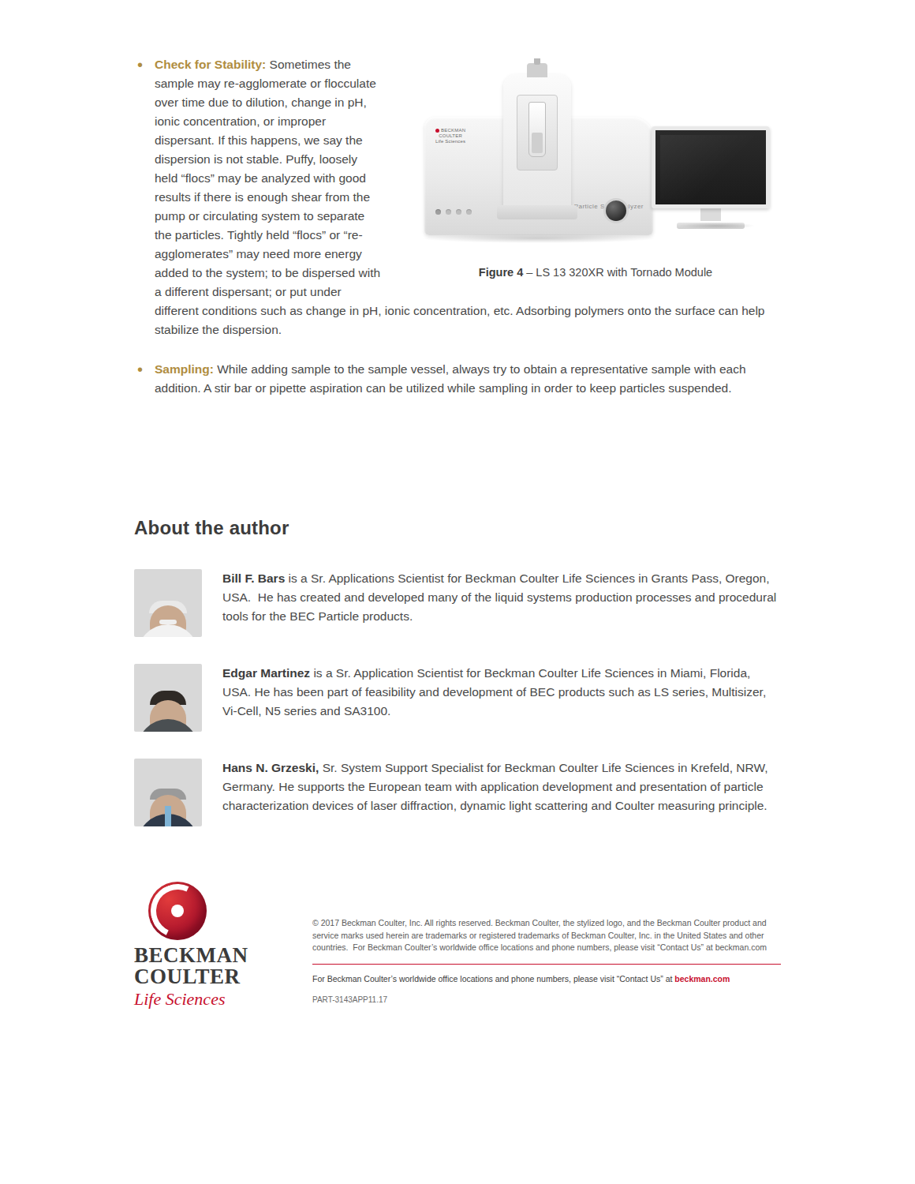BECKMAN
COULTER
Life Sciences
LS 13 320 XR Particle Size Analyzer
Figure 4 – LS 13 320XR with Tornado Module
Check for Stability: Sometimes the sample may re-agglomerate or flocculate over time due to dilution, change in pH, ionic concentration, or improper dispersant. If this happens, we say the dispersion is not stable. Puffy, loosely held “flocs” may be analyzed with good results if there is enough shear from the pump or circulating system to separate the particles. Tightly held “flocs” or “re-agglomerates” may need more energy added to the system; to be dispersed with a different dispersant; or put under different conditions such as change in pH, ionic concentration, etc. Adsorbing polymers onto the surface can help stabilize the dispersion.
Sampling: While adding sample to the sample vessel, always try to obtain a representative sample with each addition. A stir bar or pipette aspiration can be utilized while sampling in order to keep particles suspended.
About the author
Bill F. Bars is a Sr. Applications Scientist for Beckman Coulter Life Sciences in Grants Pass, Oregon, USA. He has created and developed many of the liquid systems production processes and procedural tools for the BEC Particle products.
Edgar Martinez is a Sr. Application Scientist for Beckman Coulter Life Sciences in Miami, Florida, USA. He has been part of feasibility and development of BEC products such as LS series, Multisizer, Vi-Cell, N5 series and SA3100.
Hans N. Grzeski, Sr. System Support Specialist for Beckman Coulter Life Sciences in Krefeld, NRW, Germany. He supports the European team with application development and presentation of particle characterization devices of laser diffraction, dynamic light scattering and Coulter measuring principle.
BECKMAN COULTER
Life Sciences
© 2017 Beckman Coulter, Inc. All rights reserved. Beckman Coulter, the stylized logo, and the Beckman Coulter product and service marks used herein are trademarks or registered trademarks of Beckman Coulter, Inc. in the United States and other countries. For Beckman Coulter’s worldwide office locations and phone numbers, please visit “Contact Us” at beckman.com
For Beckman Coulter’s worldwide office locations and phone numbers, please visit “Contact Us” at beckman.com
PART-3143APP11.17